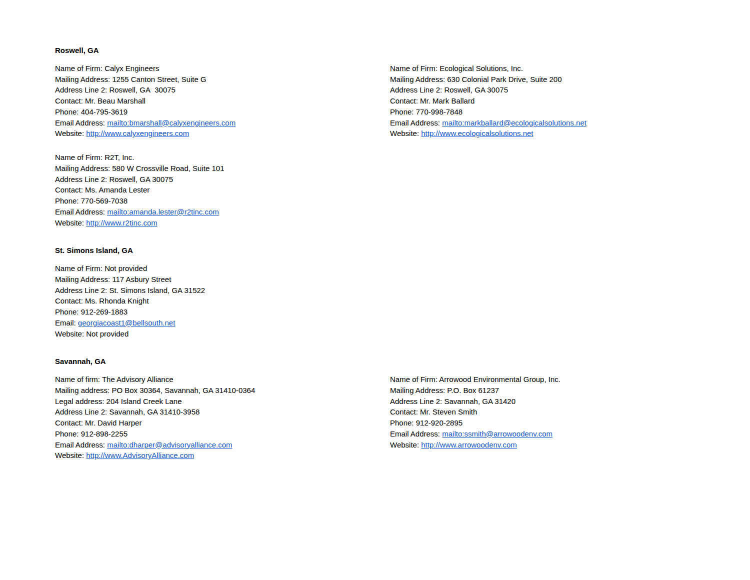Roswell, GA
Name of Firm: Calyx Engineers
Mailing Address: 1255 Canton Street, Suite G
Address Line 2: Roswell, GA 30075
Contact: Mr. Beau Marshall
Phone: 404-795-3619
Email Address: mailto:bmarshall@calyxengineers.com
Website: http://www.calyxengineers.com
Name of Firm: R2T, Inc.
Mailing Address: 580 W Crossville Road, Suite 101
Address Line 2: Roswell, GA 30075
Contact: Ms. Amanda Lester
Phone: 770-569-7038
Email Address: mailto:amanda.lester@r2tinc.com
Website: http://www.r2tinc.com
Name of Firm: Ecological Solutions, Inc.
Mailing Address: 630 Colonial Park Drive, Suite 200
Address Line 2: Roswell, GA 30075
Contact: Mr. Mark Ballard
Phone: 770-998-7848
Email Address: mailto:markballard@ecologicalsolutions.net
Website: http://www.ecologicalsolutions.net
St. Simons Island, GA
Name of Firm: Not provided
Mailing Address: 117 Asbury Street
Address Line 2: St. Simons Island, GA 31522
Contact: Ms. Rhonda Knight
Phone: 912-269-1883
Email: georgiacoast1@bellsouth.net
Website: Not provided
Savannah, GA
Name of firm: The Advisory Alliance
Mailing address: PO Box 30364, Savannah, GA 31410-0364
Legal address: 204 Island Creek Lane
Address Line 2: Savannah, GA 31410-3958
Contact: Mr. David Harper
Phone: 912-898-2255
Email Address: mailto:dharper@advisoryalliance.com
Website: http://www.AdvisoryAlliance.com
Name of Firm: Arrowood Environmental Group, Inc.
Mailing Address: P.O. Box 61237
Address Line 2: Savannah, GA 31420
Contact: Mr. Steven Smith
Phone: 912-920-2895
Email Address: mailto:ssmith@arrowoodenv.com
Website: http://www.arrowoodenv.com